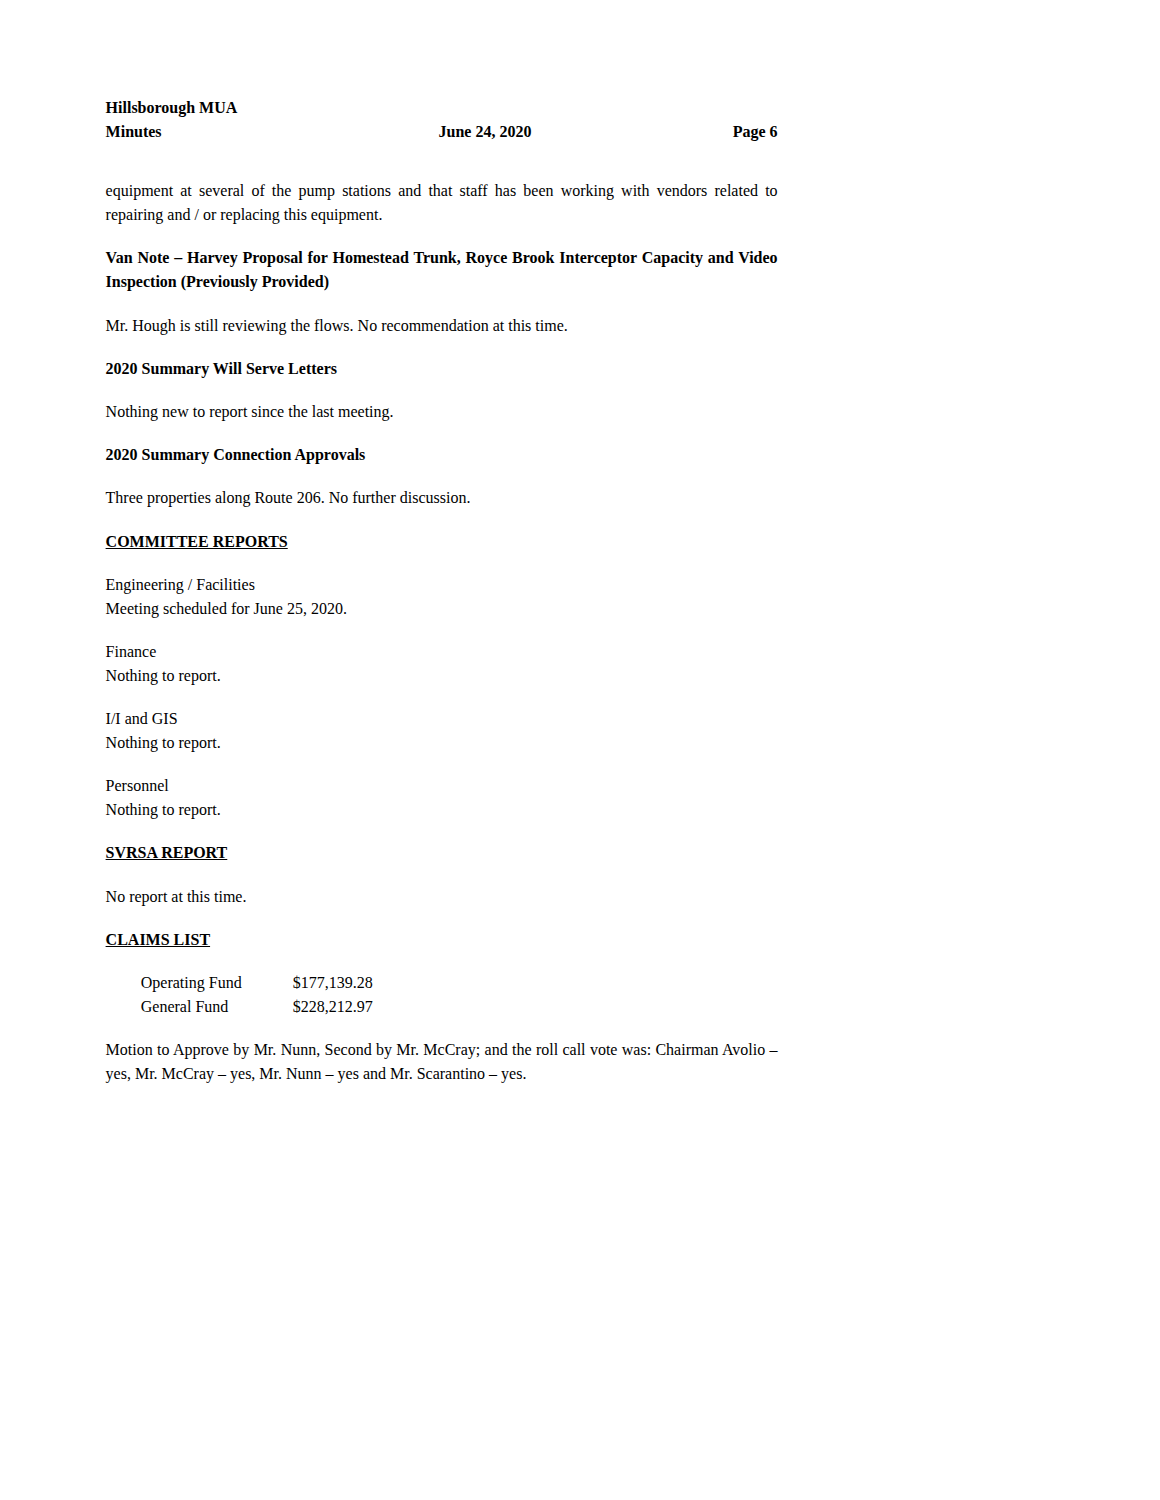Hillsborough MUA
Minutes
June 24, 2020
Page 6
equipment at several of the pump stations and that staff has been working with vendors related to repairing and / or replacing this equipment.
Van Note – Harvey Proposal for Homestead Trunk, Royce Brook Interceptor Capacity and Video Inspection (Previously Provided)
Mr. Hough is still reviewing the flows. No recommendation at this time.
2020 Summary Will Serve Letters
Nothing new to report since the last meeting.
2020 Summary Connection Approvals
Three properties along Route 206. No further discussion.
COMMITTEE REPORTS
Engineering / Facilities
Meeting scheduled for June 25, 2020.
Finance
Nothing to report.
I/I and GIS
Nothing to report.
Personnel
Nothing to report.
SVRSA REPORT
No report at this time.
CLAIMS LIST
| Operating Fund | $177,139.28 |
| General Fund | $228,212.97 |
Motion to Approve by Mr. Nunn, Second by Mr. McCray; and the roll call vote was: Chairman Avolio – yes, Mr. McCray – yes, Mr. Nunn – yes and Mr. Scarantino – yes.